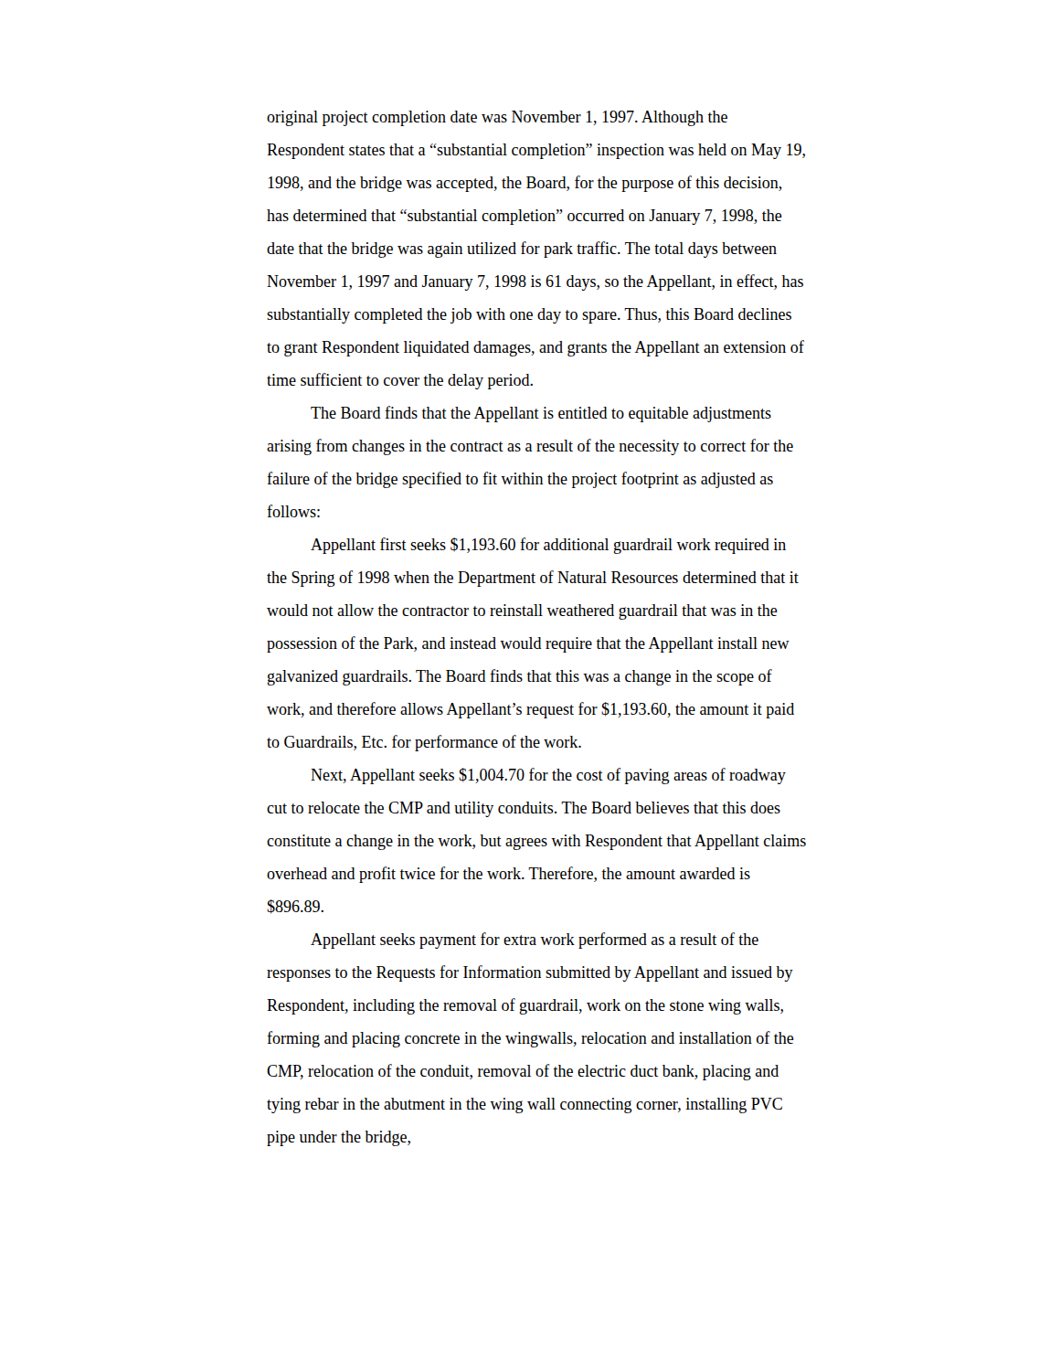original project completion date was November 1, 1997. Although the Respondent states that a “substantial completion” inspection was held on May 19, 1998, and the bridge was accepted, the Board, for the purpose of this decision, has determined that “substantial completion” occurred on January 7, 1998, the date that the bridge was again utilized for park traffic. The total days between November 1, 1997 and January 7, 1998 is 61 days, so the Appellant, in effect, has substantially completed the job with one day to spare. Thus, this Board declines to grant Respondent liquidated damages, and grants the Appellant an extension of time sufficient to cover the delay period.
The Board finds that the Appellant is entitled to equitable adjustments arising from changes in the contract as a result of the necessity to correct for the failure of the bridge specified to fit within the project footprint as adjusted as follows:
Appellant first seeks $1,193.60 for additional guardrail work required in the Spring of 1998 when the Department of Natural Resources determined that it would not allow the contractor to reinstall weathered guardrail that was in the possession of the Park, and instead would require that the Appellant install new galvanized guardrails. The Board finds that this was a change in the scope of work, and therefore allows Appellant’s request for $1,193.60, the amount it paid to Guardrails, Etc. for performance of the work.
Next, Appellant seeks $1,004.70 for the cost of paving areas of roadway cut to relocate the CMP and utility conduits. The Board believes that this does constitute a change in the work, but agrees with Respondent that Appellant claims overhead and profit twice for the work. Therefore, the amount awarded is $896.89.
Appellant seeks payment for extra work performed as a result of the responses to the Requests for Information submitted by Appellant and issued by Respondent, including the removal of guardrail, work on the stone wing walls, forming and placing concrete in the wingwalls, relocation and installation of the CMP, relocation of the conduit, removal of the electric duct bank, placing and tying rebar in the abutment in the wing wall connecting corner, installing PVC pipe under the bridge,